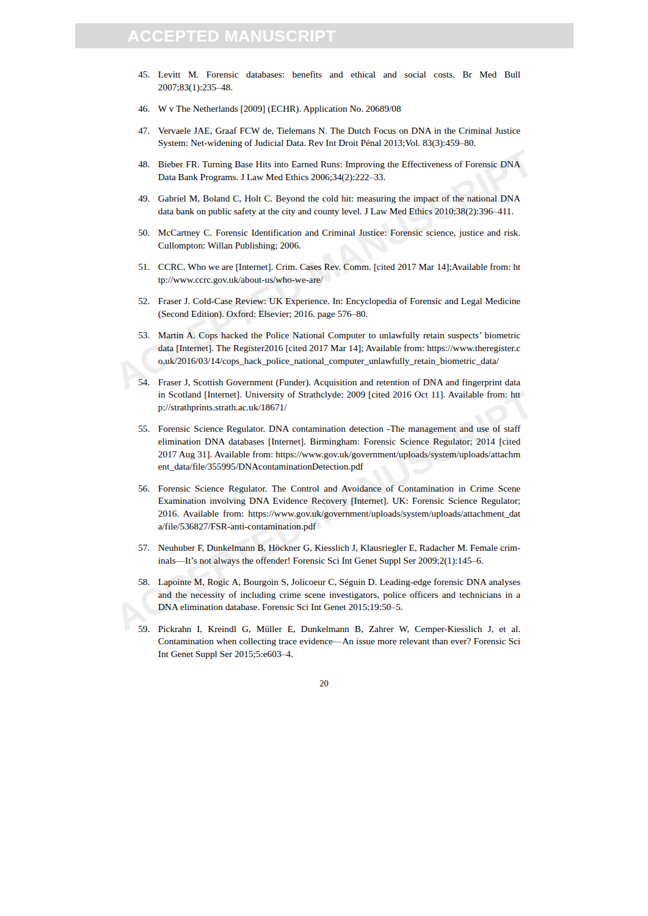ACCEPTED MANUSCRIPT
ACCEPTED MANUSCRIPT
ACCEPTED MANUSCRIPT
45. Levitt M. Forensic databases: benefits and ethical and social costs. Br Med Bull 2007;83(1):235–48.
46. W v The Netherlands [2009] (ECHR). Application No. 20689/08
47. Vervaele JAE, Graaf FCW de, Tielemans N. The Dutch Focus on DNA in the Criminal Justice System: Net-widening of Judicial Data. Rev Int Droit Pénal 2013;Vol. 83(3):459–80.
48. Bieber FR. Turning Base Hits into Earned Runs: Improving the Effectiveness of Forensic DNA Data Bank Programs. J Law Med Ethics 2006;34(2):222–33.
49. Gabriel M, Boland C, Holt C. Beyond the cold hit: measuring the impact of the national DNA data bank on public safety at the city and county level. J Law Med Ethics 2010;38(2):396–411.
50. McCartney C. Forensic Identification and Criminal Justice: Forensic science, justice and risk. Cullompton: Willan Publishing; 2006.
51. CCRC. Who we are [Internet]. Crim. Cases Rev. Comm. [cited 2017 Mar 14];Available from: http://www.ccrc.gov.uk/about-us/who-we-are/
52. Fraser J. Cold-Case Review: UK Experience. In: Encyclopedia of Forensic and Legal Medicine (Second Edition). Oxford: Elsevier; 2016. page 576–80.
53. Martin A. Cops hacked the Police National Computer to unlawfully retain suspects’ biometric data [Internet]. The Register2016 [cited 2017 Mar 14]; Available from: https://www.theregister.co.uk/2016/03/14/cops_hack_police_national_computer_unlawfully_retain_biometric_data/
54. Fraser J, Scottish Government (Funder). Acquisition and retention of DNA and fingerprint data in Scotland [Internet]. University of Strathclyde; 2009 [cited 2016 Oct 11]. Available from: http://strathprints.strath.ac.uk/18671/
55. Forensic Science Regulator. DNA contamination detection -The management and use of staff elimination DNA databases [Internet]. Birmingham: Forensic Science Regulator; 2014 [cited 2017 Aug 31]. Available from: https://www.gov.uk/government/uploads/system/uploads/attachment_data/file/355995/DNAcontaminationDetection.pdf
56. Forensic Science Regulator. The Control and Avoidance of Contamination in Crime Scene Examination involving DNA Evidence Recovery [Internet]. UK: Forensic Science Regulator; 2016. Available from: https://www.gov.uk/government/uploads/system/uploads/attachment_data/file/536827/FSR-anti-contamination.pdf
57. Neuhuber F, Dunkelmann B, Höckner G, Kiesslich J, Klausriegler E, Radacher M. Female criminals—It’s not always the offender! Forensic Sci Int Genet Suppl Ser 2009;2(1):145–6.
58. Lapointe M, Rogic A, Bourgoin S, Jolicoeur C, Séguin D. Leading-edge forensic DNA analyses and the necessity of including crime scene investigators, police officers and technicians in a DNA elimination database. Forensic Sci Int Genet 2015;19:50–5.
59. Pickrahn I, Kreindl G, Müller E, Dunkelmann B, Zahrer W, Cemper-Kiesslich J, et al. Contamination when collecting trace evidence—An issue more relevant than ever? Forensic Sci Int Genet Suppl Ser 2015;5:e603–4.
20